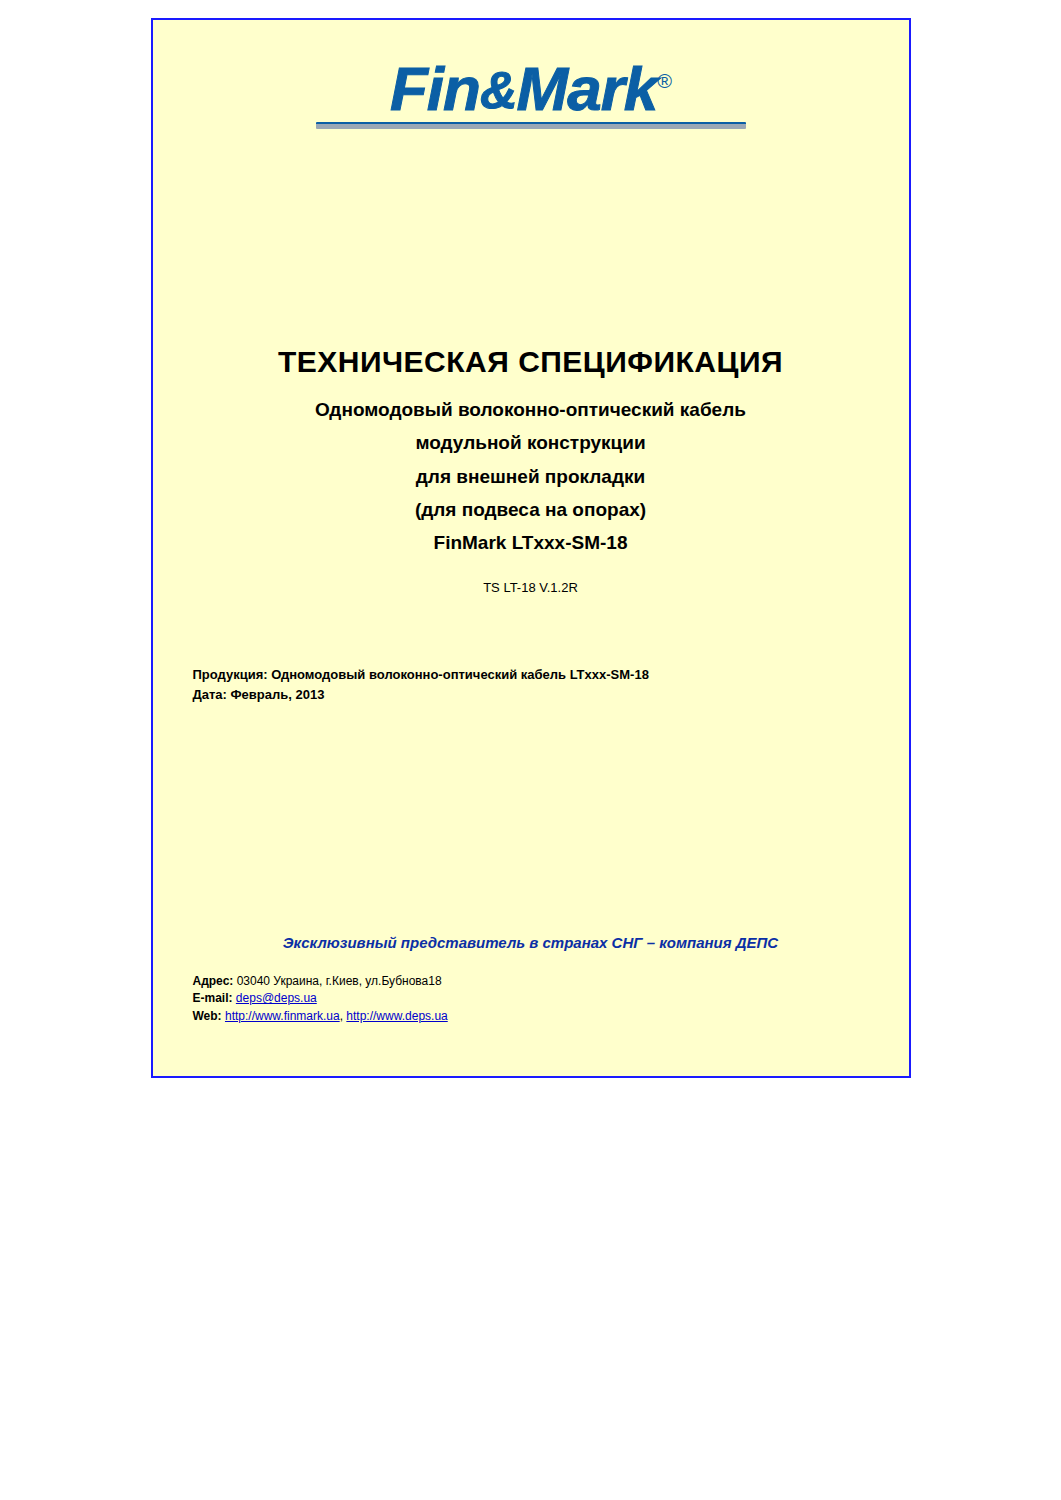Fin&Mark®
ТЕХНИЧЕСКАЯ СПЕЦИФИКАЦИЯ
Одномодовый волоконно-оптический кабель
модульной конструкции
для внешней прокладки
(для подвеса на опорах)
FinMark LTxxx-SM-18
TS LT-18 V.1.2R
Продукция: Одномодовый волоконно-оптический кабель LTxxx-SM-18
Дата: Февраль, 2013
Эксклюзивный представитель в странах СНГ – компания ДЕПС
Адрес: 03040 Украина, г.Киев, ул.Бубнова18
E-mail: deps@deps.ua
Web: http://www.finmark.ua, http://www.deps.ua